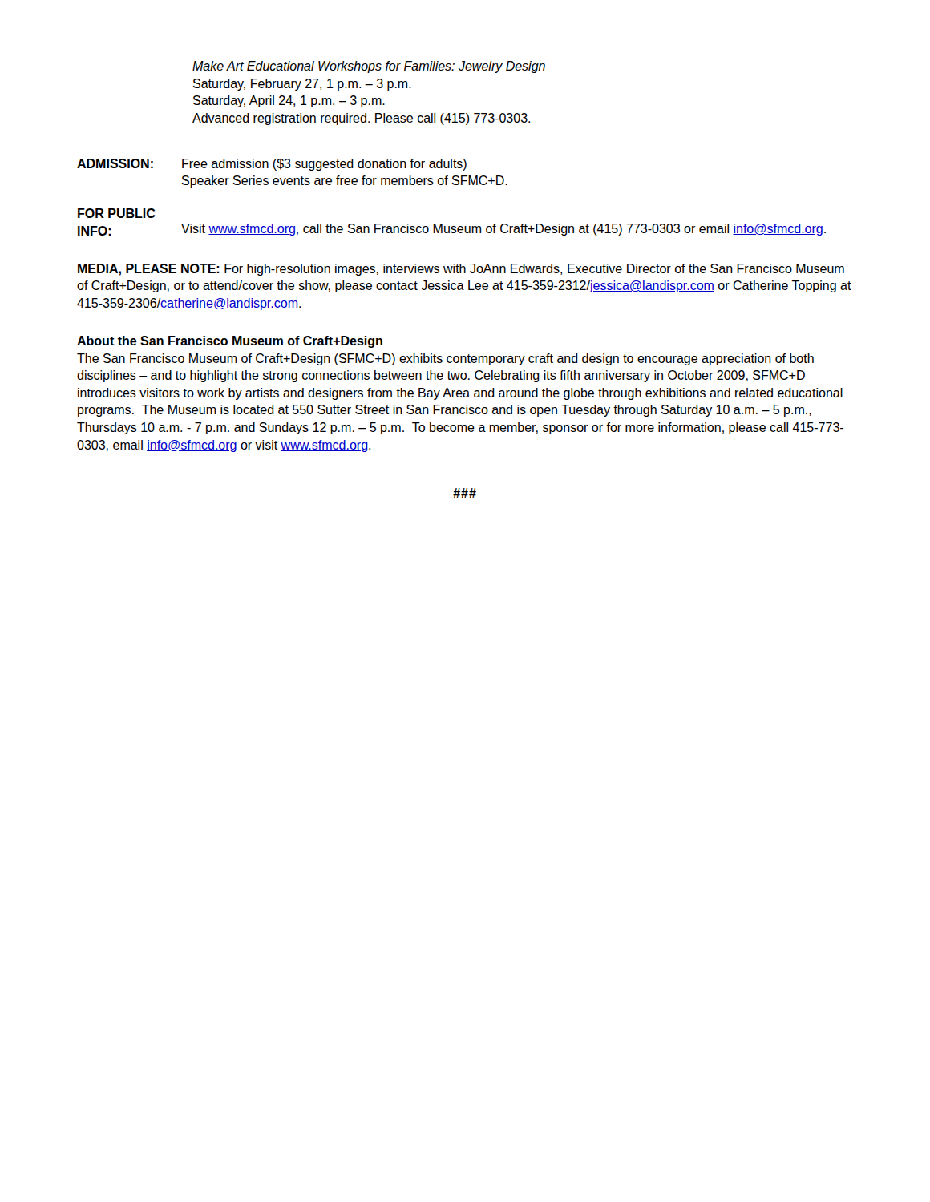Make Art Educational Workshops for Families: Jewelry Design
Saturday, February 27, 1 p.m. – 3 p.m.
Saturday, April 24, 1 p.m. – 3 p.m.
Advanced registration required. Please call (415) 773-0303.
| ADMISSION: | Free admission ($3 suggested donation for adults) Speaker Series events are free for members of SFMC+D. |
| FOR PUBLIC INFO: | Visit www.sfmcd.org , call the San Francisco Museum of Craft+Design at (415) 773-0303 or email info@sfmcd.org . |
MEDIA, PLEASE NOTE: For high-resolution images, interviews with JoAnn Edwards, Executive Director of the San Francisco Museum of Craft+Design, or to attend/cover the show, please contact Jessica Lee at 415-359-2312/jessica@landispr.com or Catherine Topping at 415-359-2306/catherine@landispr.com.
About the San Francisco Museum of Craft+Design
The San Francisco Museum of Craft+Design (SFMC+D) exhibits contemporary craft and design to encourage appreciation of both disciplines – and to highlight the strong connections between the two. Celebrating its fifth anniversary in October 2009, SFMC+D introduces visitors to work by artists and designers from the Bay Area and around the globe through exhibitions and related educational programs. The Museum is located at 550 Sutter Street in San Francisco and is open Tuesday through Saturday 10 a.m. – 5 p.m., Thursdays 10 a.m. - 7 p.m. and Sundays 12 p.m. – 5 p.m. To become a member, sponsor or for more information, please call 415-773-0303, email info@sfmcd.org or visit www.sfmcd.org.
###